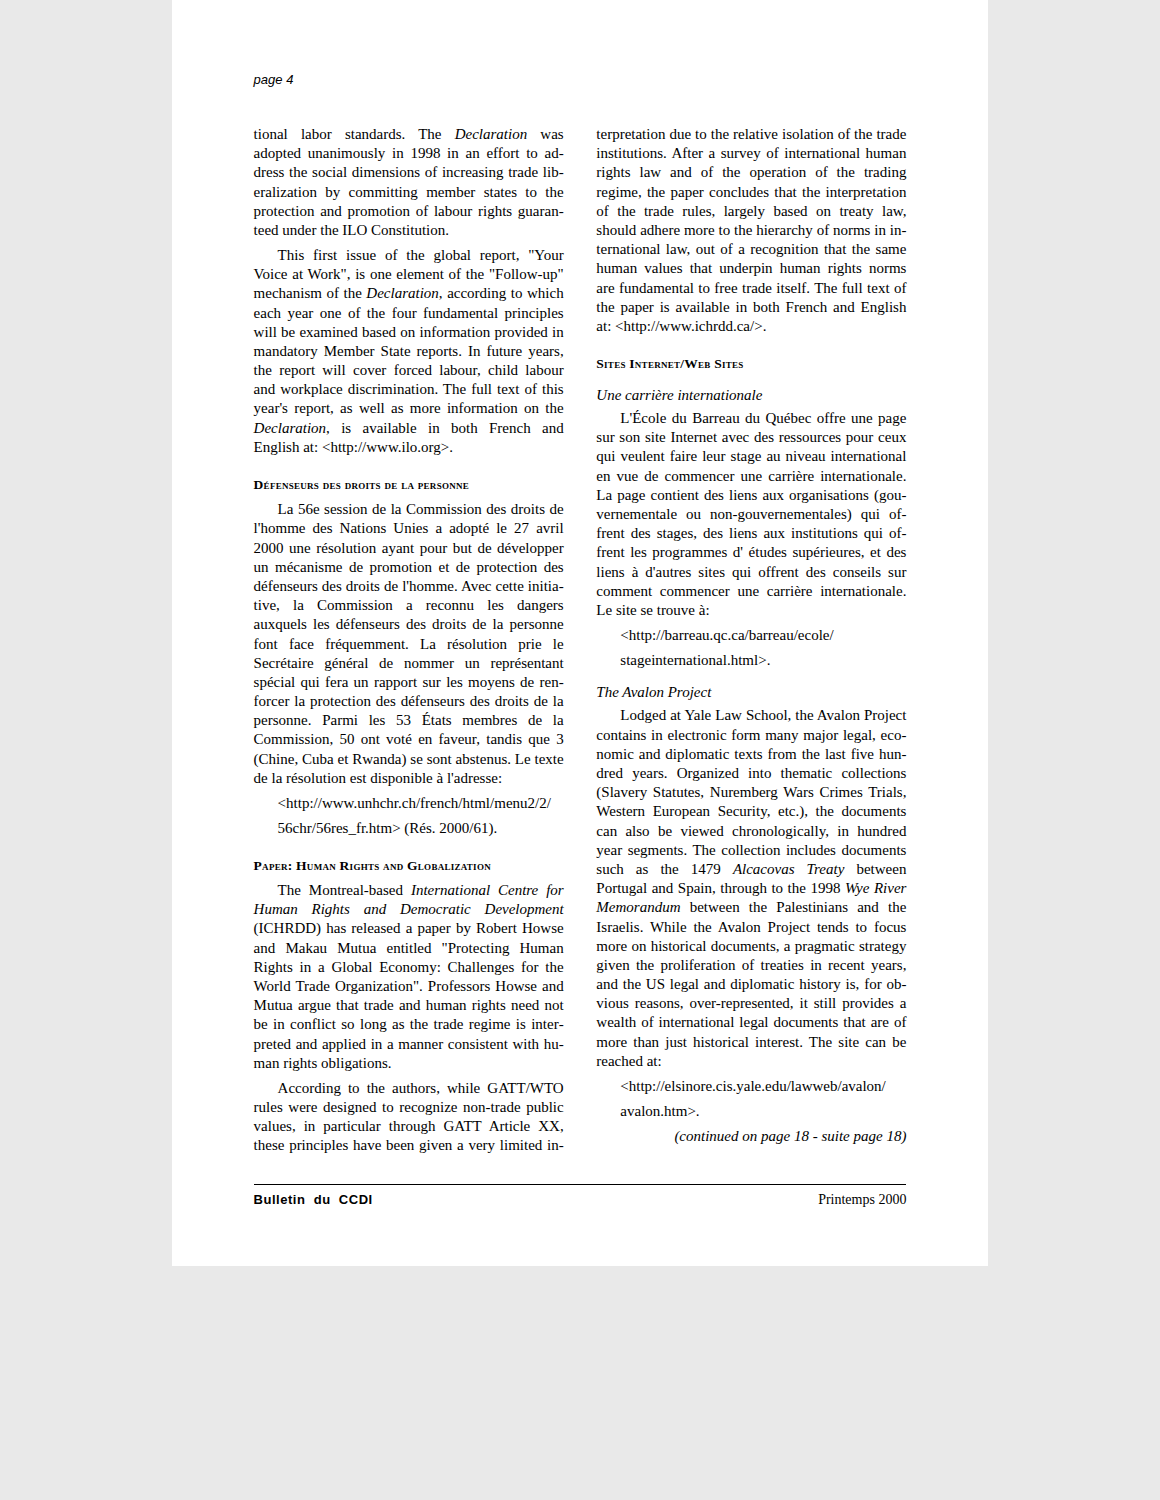page 4
tional labor standards. The Declaration was adopted unanimously in 1998 in an effort to address the social dimensions of increasing trade liberalization by committing member states to the protection and promotion of labour rights guaranteed under the ILO Constitution.
This first issue of the global report, "Your Voice at Work", is one element of the "Follow-up" mechanism of the Declaration, according to which each year one of the four fundamental principles will be examined based on information provided in mandatory Member State reports. In future years, the report will cover forced labour, child labour and workplace discrimination. The full text of this year's report, as well as more information on the Declaration, is available in both French and English at: <http://www.ilo.org>.
Défenseurs des droits de la personne
La 56e session de la Commission des droits de l'homme des Nations Unies a adopté le 27 avril 2000 une résolution ayant pour but de développer un mécanisme de promotion et de protection des défenseurs des droits de l'homme. Avec cette initiative, la Commission a reconnu les dangers auxquels les défenseurs des droits de la personne font face fréquemment. La résolution prie le Secrétaire général de nommer un représentant spécial qui fera un rapport sur les moyens de renforcer la protection des défenseurs des droits de la personne. Parmi les 53 États membres de la Commission, 50 ont voté en faveur, tandis que 3 (Chine, Cuba et Rwanda) se sont abstenus. Le texte de la résolution est disponible à l'adresse:
<http://www.unhchr.ch/french/html/menu2/2/
56chr/56res_fr.htm> (Rés. 2000/61).
Paper: Human Rights and Globalization
The Montreal-based International Centre for Human Rights and Democratic Development (ICHRDD) has released a paper by Robert Howse and Makau Mutua entitled "Protecting Human Rights in a Global Economy: Challenges for the World Trade Organization". Professors Howse and Mutua argue that trade and human rights need not be in conflict so long as the trade regime is interpreted and applied in a manner consistent with human rights obligations.
According to the authors, while GATT/WTO rules were designed to recognize non-trade public values, in particular through GATT Article XX, these principles have been given a very limited interpretation due to the relative isolation of the trade institutions. After a survey of international human rights law and of the operation of the trading regime, the paper concludes that the interpretation of the trade rules, largely based on treaty law, should adhere more to the hierarchy of norms in international law, out of a recognition that the same human values that underpin human rights norms are fundamental to free trade itself. The full text of the paper is available in both French and English at: <http://www.ichrdd.ca/>.
Sites Internet/Web Sites
Une carrière internationale
L'École du Barreau du Québec offre une page sur son site Internet avec des ressources pour ceux qui veulent faire leur stage au niveau international en vue de commencer une carrière internationale. La page contient des liens aux organisations (gouvernementale ou non-gouvernementales) qui offrent des stages, des liens aux institutions qui offrent les programmes d' études supérieures, et des liens à d'autres sites qui offrent des conseils sur comment commencer une carrière internationale. Le site se trouve à:
<http://barreau.qc.ca/barreau/ecole/
stageinternational.html>.
The Avalon Project
Lodged at Yale Law School, the Avalon Project contains in electronic form many major legal, economic and diplomatic texts from the last five hundred years. Organized into thematic collections (Slavery Statutes, Nuremberg Wars Crimes Trials, Western European Security, etc.), the documents can also be viewed chronologically, in hundred year segments. The collection includes documents such as the 1479 Alcacovas Treaty between Portugal and Spain, through to the 1998 Wye River Memorandum between the Palestinians and the Israelis. While the Avalon Project tends to focus more on historical documents, a pragmatic strategy given the proliferation of treaties in recent years, and the US legal and diplomatic history is, for obvious reasons, over-represented, it still provides a wealth of international legal documents that are of more than just historical interest. The site can be reached at:
<http://elsinore.cis.yale.edu/lawweb/avalon/
avalon.htm>.
(continued on page 18 - suite page 18)
Bulletin du CCDI Printemps 2000